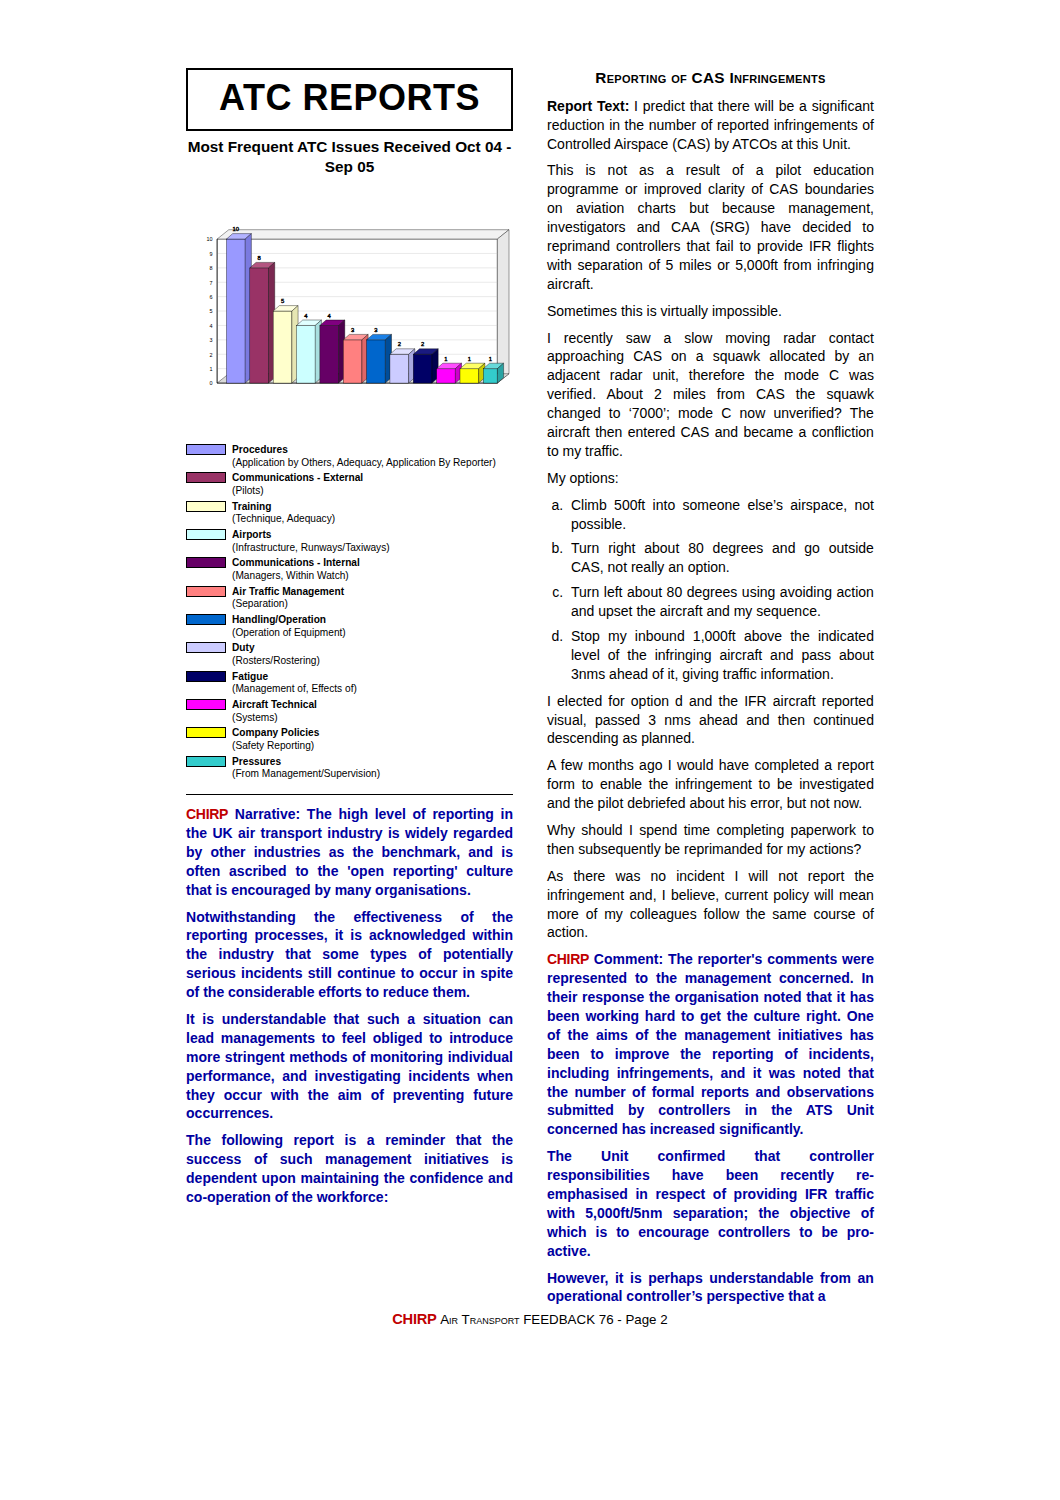ATC REPORTS
Most Frequent ATC Issues Received Oct 04 - Sep 05
0 1 2 3 4 5 6 7 8 9 10 10 8 5 4 4 3 3 2 2 1 1 1
| | Procedures (Application by Others, Adequacy, Application By Reporter) |
| | Communications - External (Pilots) |
| | Training (Technique, Adequacy) |
| | Airports (Infrastructure, Runways/Taxiways) |
| | Communications - Internal (Managers, Within Watch) |
| | Air Traffic Management (Separation) |
| | Handling/Operation (Operation of Equipment) |
| | Duty (Rosters/Rostering) |
| | Fatigue (Management of, Effects of) |
| | Aircraft Technical (Systems) |
| | Company Policies (Safety Reporting) |
| | Pressures (From Management/Supervision) |
CHIRP Narrative: The high level of reporting in the UK air transport industry is widely regarded by other industries as the benchmark, and is often ascribed to the 'open reporting' culture that is encouraged by many organisations.
Notwithstanding the effectiveness of the reporting processes, it is acknowledged within the industry that some types of potentially serious incidents still continue to occur in spite of the considerable efforts to reduce them.
It is understandable that such a situation can lead managements to feel obliged to introduce more stringent methods of monitoring individual performance, and investigating incidents when they occur with the aim of preventing future occurrences.
The following report is a reminder that the success of such management initiatives is dependent upon maintaining the confidence and co-operation of the workforce:
Reporting of CAS Infringements
Report Text: I predict that there will be a significant reduction in the number of reported infringements of Controlled Airspace (CAS) by ATCOs at this Unit.
This is not as a result of a pilot education programme or improved clarity of CAS boundaries on aviation charts but because management, investigators and CAA (SRG) have decided to reprimand controllers that fail to provide IFR flights with separation of 5 miles or 5,000ft from infringing aircraft.
Sometimes this is virtually impossible.
I recently saw a slow moving radar contact approaching CAS on a squawk allocated by an adjacent radar unit, therefore the mode C was verified. About 2 miles from CAS the squawk changed to ‘7000’; mode C now unverified? The aircraft then entered CAS and became a confliction to my traffic.
My options:
Climb 500ft into someone else’s airspace, not possible.
Turn right about 80 degrees and go outside CAS, not really an option.
Turn left about 80 degrees using avoiding action and upset the aircraft and my sequence.
Stop my inbound 1,000ft above the indicated level of the infringing aircraft and pass about 3nms ahead of it, giving traffic information.
I elected for option d and the IFR aircraft reported visual, passed 3 nms ahead and then continued descending as planned.
A few months ago I would have completed a report form to enable the infringement to be investigated and the pilot debriefed about his error, but not now.
Why should I spend time completing paperwork to then subsequently be reprimanded for my actions?
As there was no incident I will not report the infringement and, I believe, current policy will mean more of my colleagues follow the same course of action.
CHIRP Comment: The reporter's comments were represented to the management concerned. In their response the organisation noted that it has been working hard to get the culture right. One of the aims of the management initiatives has been to improve the reporting of incidents, including infringements, and it was noted that the number of formal reports and observations submitted by controllers in the ATS Unit concerned has increased significantly.
The Unit confirmed that controller responsibilities have been recently re-emphasised in respect of providing IFR traffic with 5,000ft/5nm separation; the objective of which is to encourage controllers to be pro-active.
However, it is perhaps understandable from an operational controller’s perspective that a
CHIRP Air Transport FEEDBACK 76 - Page 2